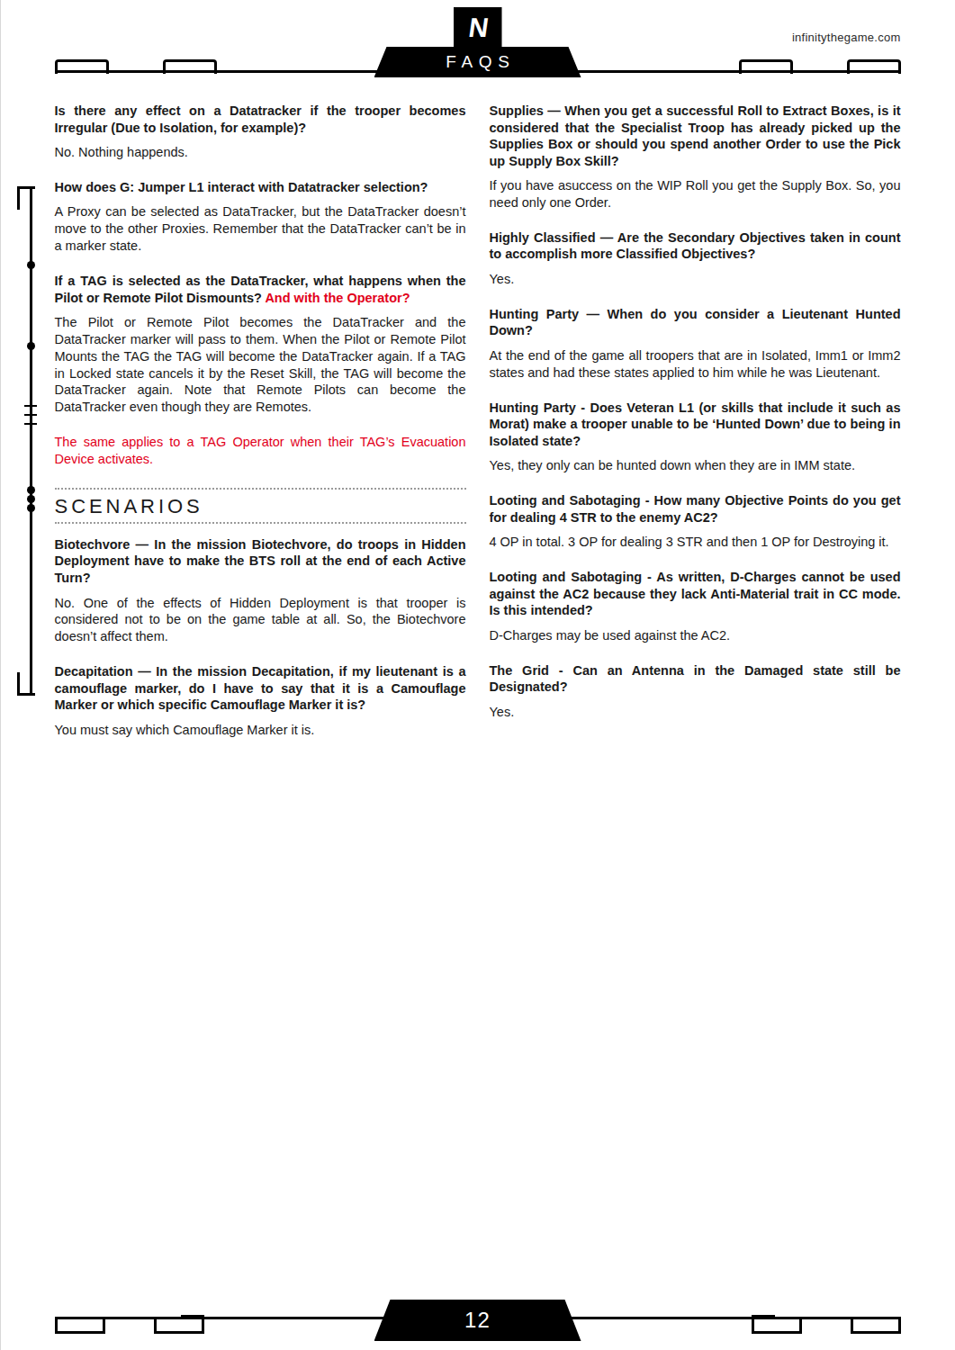infinitythegame.com
N
FAQS
Is there any effect on a Datatracker if the trooper becomes Irregular (Due to Isolation, for example)?
No. Nothing happends.
How does G: Jumper L1 interact with Datatracker selection?
A Proxy can be selected as DataTracker, but the DataTracker doesn’t move to the other Proxies. Remember that the DataTracker can’t be in a marker state.
If a TAG is selected as the DataTracker, what happens when the Pilot or Remote Pilot Dismounts? And with the Operator?
The Pilot or Remote Pilot becomes the DataTracker and the DataTracker marker will pass to them. When the Pilot or Remote Pilot Mounts the TAG the TAG will become the DataTracker again. If a TAG in Locked state cancels it by the Reset Skill, the TAG will become the DataTracker again. Note that Remote Pilots can become the DataTracker even though they are Remotes.
The same applies to a TAG Operator when their TAG’s Evacuation Device activates.
Scenarios
Biotechvore — In the mission Biotechvore, do troops in Hidden Deployment have to make the BTS roll at the end of each Active Turn?
No. One of the effects of Hidden Deployment is that trooper is considered not to be on the game table at all. So, the Biotechvore doesn’t affect them.
Decapitation — In the mission Decapitation, if my lieutenant is a camouflage marker, do I have to say that it is a Camouflage Marker or which specific Camouflage Marker it is?
You must say which Camouflage Marker it is.
Supplies — When you get a successful Roll to Extract Boxes, is it considered that the Specialist Troop has already picked up the Supplies Box or should you spend another Order to use the Pick up Supply Box Skill?
If you have asuccess on the WIP Roll you get the Supply Box. So, you need only one Order.
Highly Classified — Are the Secondary Objectives taken in count to accomplish more Classified Objectives?
Yes.
Hunting Party — When do you consider a Lieutenant Hunted Down?
At the end of the game all troopers that are in Isolated, Imm1 or Imm2 states and had these states applied to him while he was Lieutenant.
Hunting Party - Does Veteran L1 (or skills that include it such as Morat) make a trooper unable to be ‘Hunted Down’ due to being in Isolated state?
Yes, they only can be hunted down when they are in IMM state.
Looting and Sabotaging - How many Objective Points do you get for dealing 4 STR to the enemy AC2?
4 OP in total. 3 OP for dealing 3 STR and then 1 OP for Destroying it.
Looting and Sabotaging - As written, D-Charges cannot be used against the AC2 because they lack Anti-Material trait in CC mode. Is this intended?
D-Charges may be used against the AC2.
The Grid - Can an Antenna in the Damaged state still be Designated?
Yes.
12